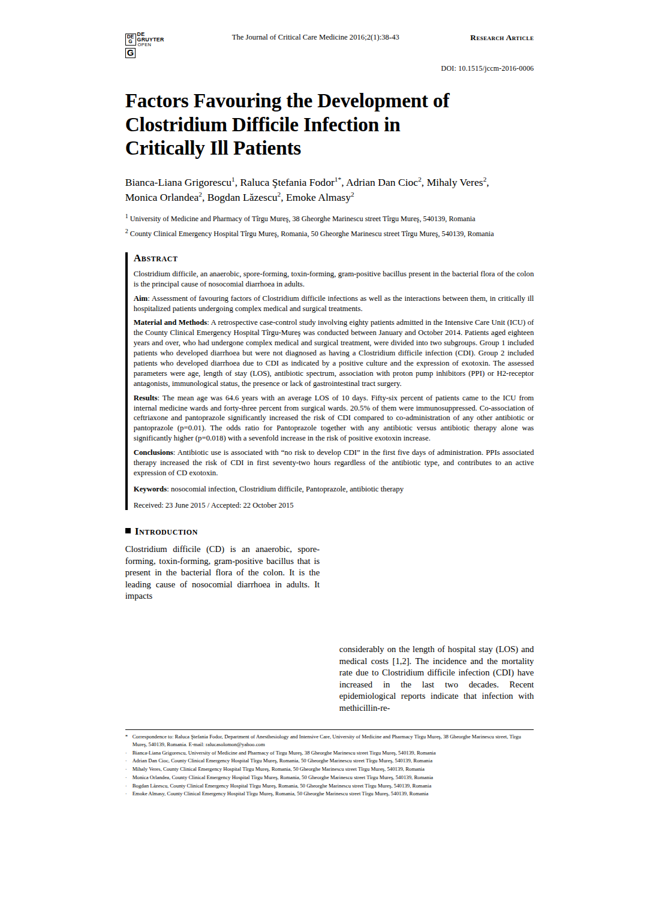DE
G
DE GRUYTER
OPEN
G
The Journal of Critical Care Medicine 2016;2(1):38-43
Research Article
DOI: 10.1515/jccm-2016-0006
Factors Favouring the Development of
Clostridium Difficile Infection in
Critically Ill Patients
Bianca-Liana Grigorescu1, Raluca Ştefania Fodor1*, Adrian Dan Cioc2, Mihaly Veres2,
Monica Orlandea2, Bogdan Lăzescu2, Emoke Almasy2
1 University of Medicine and Pharmacy of Tîrgu Mureş, 38 Gheorghe Marinescu street Tîrgu Mureş, 540139, Romania
2 County Clinical Emergency Hospital Tîrgu Mureş, Romania, 50 Gheorghe Marinescu street Tîrgu Mureş, 540139, Romania
Abstract
Clostridium difficile, an anaerobic, spore-forming, toxin-forming, gram-positive bacillus present in the bacterial flora of the colon is the principal cause of nosocomial diarrhoea in adults.
Aim: Assessment of favouring factors of Clostridium difficile infections as well as the interactions between them, in critically ill hospitalized patients undergoing complex medical and surgical treatments.
Material and Methods: A retrospective case-control study involving eighty patients admitted in the Intensive Care Unit (ICU) of the County Clinical Emergency Hospital Tîrgu-Mureş was conducted between January and October 2014. Patients aged eighteen years and over, who had undergone complex medical and surgical treatment, were divided into two subgroups. Group 1 included patients who developed diarrhoea but were not diagnosed as having a Clostridium difficile infection (CDI). Group 2 included patients who developed diarrhoea due to CDI as indicated by a positive culture and the expression of exotoxin. The assessed parameters were age, length of stay (LOS), antibiotic spectrum, association with proton pump inhibitors (PPI) or H2-receptor antagonists, immunological status, the presence or lack of gastrointestinal tract surgery.
Results: The mean age was 64.6 years with an average LOS of 10 days. Fifty-six percent of patients came to the ICU from internal medicine wards and forty-three percent from surgical wards. 20.5% of them were immunosuppressed. Co-association of ceftriaxone and pantoprazole significantly increased the risk of CDI compared to co-administration of any other antibiotic or pantoprazole (p=0.01). The odds ratio for Pantoprazole together with any antibiotic versus antibiotic therapy alone was significantly higher (p=0.018) with a sevenfold increase in the risk of positive exotoxin increase.
Conclusions: Antibiotic use is associated with “no risk to develop CDI” in the first five days of administration. PPIs associated therapy increased the risk of CDI in first seventy-two hours regardless of the antibiotic type, and contributes to an active expression of CD exotoxin.
Keywords: nosocomial infection, Clostridium difficile, Pantoprazole, antibiotic therapy
Received: 23 June 2015 / Accepted: 22 October 2015
Introduction
Clostridium difficile (CD) is an anaerobic, spore-forming, toxin-forming, gram-positive bacillus that is present in the bacterial flora of the colon. It is the leading cause of nosocomial diarrhoea in adults. It impacts
considerably on the length of hospital stay (LOS) and medical costs [1,2]. The incidence and the mortality rate due to Clostridium difficile infection (CDI) have increased in the last two decades. Recent epidemiological reports indicate that infection with methicillin-re-
*
Correspondence to: Raluca Ştefania Fodor, Department of Anesthesiology and Intensive Care, University of Medicine and Pharmacy Tîrgu Mureş, 38 Gheorghe Marinescu street, Tîrgu Mureş, 540139, Romania. E-mail: ralucasolomon@yahoo.com
·
Bianca-Liana Grigorescu, University of Medicine and Pharmacy of Tirgu Mureş, 38 Gheorghe Marinescu street Tirgu Mureş, 540139, Romania
·
Adrian Dan Cioc, County Clinical Emergency Hospital Tîrgu Mureş, Romania, 50 Gheorghe Marinescu street Tîrgu Mureş, 540139, Romania
·
Mihaly Veres, County Clinical Emergency Hospital Tîrgu Mureş, Romania, 50 Gheorghe Marinescu street Tîrgu Mureş, 540139, Romania
·
Monica Orlandea, County Clinical Emergency Hospital Tîrgu Mureş, Romania, 50 Gheorghe Marinescu street Tîrgu Mureş, 540139, Romania
·
Bogdan Lăzescu, County Clinical Emergency Hospital Tîrgu Mureş, Romania, 50 Gheorghe Marinescu street Tîrgu Mureş, 540139, Romania
·
Emoke Almasy, County Clinical Emergency Hospital Tîrgu Mureş, Romania, 50 Gheorghe Marinescu street Tîrgu Mureş, 540139, Romania